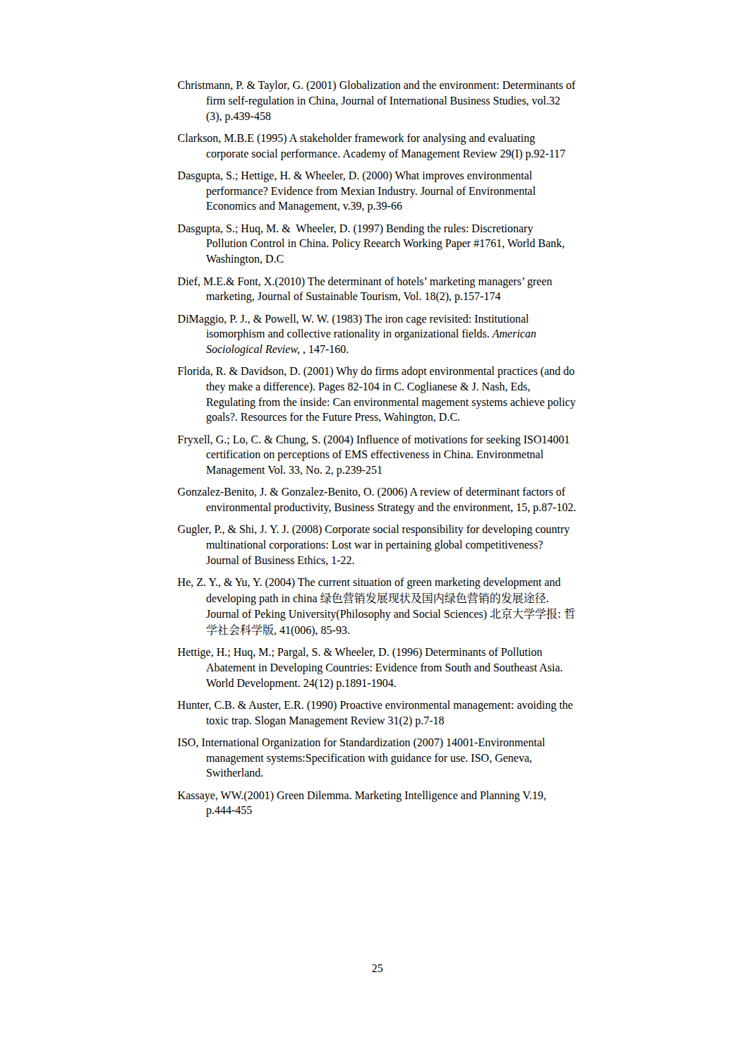Christmann, P. & Taylor, G. (2001) Globalization and the environment: Determinants of firm self-regulation in China, Journal of International Business Studies, vol.32 (3), p.439-458
Clarkson, M.B.E (1995) A stakeholder framework for analysing and evaluating corporate social performance. Academy of Management Review 29(I) p.92-117
Dasgupta, S.; Hettige, H. & Wheeler, D. (2000) What improves environmental performance? Evidence from Mexian Industry. Journal of Environmental Economics and Management, v.39, p.39-66
Dasgupta, S.; Huq, M. & Wheeler, D. (1997) Bending the rules: Discretionary Pollution Control in China. Policy Reearch Working Paper #1761, World Bank, Washington, D.C
Dief, M.E.& Font, X.(2010) The determinant of hotels’ marketing managers’ green marketing, Journal of Sustainable Tourism, Vol. 18(2), p.157-174
DiMaggio, P. J., & Powell, W. W. (1983) The iron cage revisited: Institutional isomorphism and collective rationality in organizational fields. American Sociological Review, , 147-160.
Florida, R. & Davidson, D. (2001) Why do firms adopt environmental practices (and do they make a difference). Pages 82-104 in C. Coglianese & J. Nash, Eds, Regulating from the inside: Can environmental magement systems achieve policy goals?. Resources for the Future Press, Wahington, D.C.
Fryxell, G.; Lo, C. & Chung, S. (2004) Influence of motivations for seeking ISO14001 certification on perceptions of EMS effectiveness in China. Environmetnal Management Vol. 33, No. 2, p.239-251
Gonzalez-Benito, J. & Gonzalez-Benito, O. (2006) A review of determinant factors of environmental productivity, Business Strategy and the environment, 15, p.87-102.
Gugler, P., & Shi, J. Y. J. (2008) Corporate social responsibility for developing country multinational corporations: Lost war in pertaining global competitiveness? Journal of Business Ethics, 1-22.
He, Z. Y., & Yu, Y. (2004) The current situation of green marketing development and developing path in china 绿色营销发展现状及国内绿色营销的发展途径. Journal of Peking University(Philosophy and Social Sciences) 北京大学学报: 哲学社会科学版, 41(006), 85-93.
Hettige, H.; Huq, M.; Pargal, S. & Wheeler, D. (1996) Determinants of Pollution Abatement in Developing Countries: Evidence from South and Southeast Asia. World Development. 24(12) p.1891-1904.
Hunter, C.B. & Auster, E.R. (1990) Proactive environmental management: avoiding the toxic trap. Slogan Management Review 31(2) p.7-18
ISO, International Organization for Standardization (2007) 14001-Environmental management systems:Specification with guidance for use. ISO, Geneva, Switherland.
Kassaye, WW.(2001) Green Dilemma. Marketing Intelligence and Planning V.19, p.444-455
25